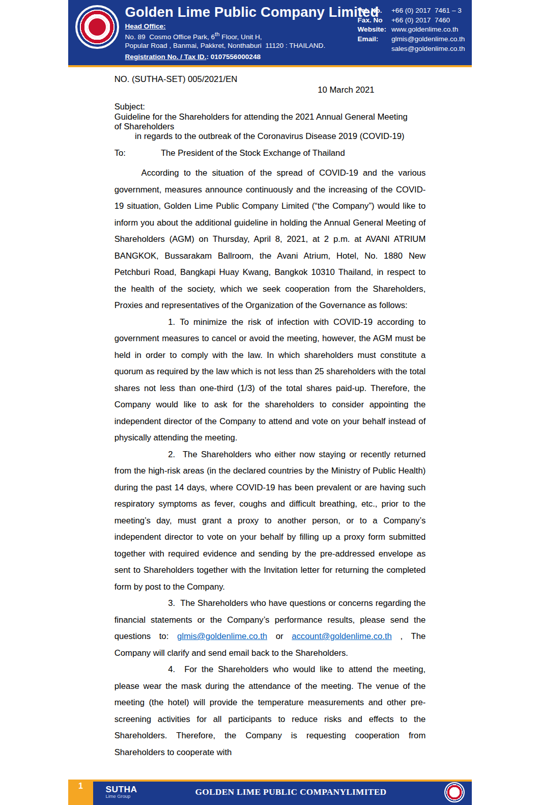Golden Lime Public Company Limited
Head Office:
No. 89 Cosmo Office Park, 6th Floor, Unit H,
Popular Road , Banmai, Pakkret, Nonthaburi 11120 : THAILAND.
Registration No. / Tax ID.: 0107556000248
| Tel. No. | +66 (0) 2017 7461 – 3 |
| Fax. No | +66 (0) 2017 7460 |
| Website: | www.goldenlime.co.th |
| Email: | glmis@goldenlime.co.th |
| | sales@goldenlime.co.th |
NO. (SUTHA-SET) 005/2021/EN
10 March 2021
Subject: Guideline for the Shareholders for attending the 2021 Annual General Meeting of Shareholders in regards to the outbreak of the Coronavirus Disease 2019 (COVID-19)
To: The President of the Stock Exchange of Thailand
According to the situation of the spread of COVID-19 and the various government, measures announce continuously and the increasing of the COVID-19 situation, Golden Lime Public Company Limited (“the Company”) would like to inform you about the additional guideline in holding the Annual General Meeting of Shareholders (AGM) on Thursday, April 8, 2021, at 2 p.m. at AVANI ATRIUM BANGKOK, Bussarakam Ballroom, the Avani Atrium, Hotel, No. 1880 New Petchburi Road, Bangkapi Huay Kwang, Bangkok 10310 Thailand, in respect to the health of the society, which we seek cooperation from the Shareholders, Proxies and representatives of the Organization of the Governance as follows:
1. To minimize the risk of infection with COVID-19 according to government measures to cancel or avoid the meeting, however, the AGM must be held in order to comply with the law. In which shareholders must constitute a quorum as required by the law which is not less than 25 shareholders with the total shares not less than one-third (1/3) of the total shares paid-up. Therefore, the Company would like to ask for the shareholders to consider appointing the independent director of the Company to attend and vote on your behalf instead of physically attending the meeting.
2. The Shareholders who either now staying or recently returned from the high-risk areas (in the declared countries by the Ministry of Public Health) during the past 14 days, where COVID-19 has been prevalent or are having such respiratory symptoms as fever, coughs and difficult breathing, etc., prior to the meeting’s day, must grant a proxy to another person, or to a Company’s independent director to vote on your behalf by filling up a proxy form submitted together with required evidence and sending by the pre-addressed envelope as sent to Shareholders together with the Invitation letter for returning the completed form by post to the Company.
3. The Shareholders who have questions or concerns regarding the financial statements or the Company’s performance results, please send the questions to: glmis@goldenlime.co.th or account@goldenlime.co.th , The Company will clarify and send email back to the Shareholders.
4. For the Shareholders who would like to attend the meeting, please wear the mask during the attendance of the meeting. The venue of the meeting (the hotel) will provide the temperature measurements and other pre-screening activities for all participants to reduce risks and effects to the Shareholders. Therefore, the Company is requesting cooperation from Shareholders to cooperate with
1
SUTHALime Group
GOLDEN LIME PUBLIC COMPANYLIMITED